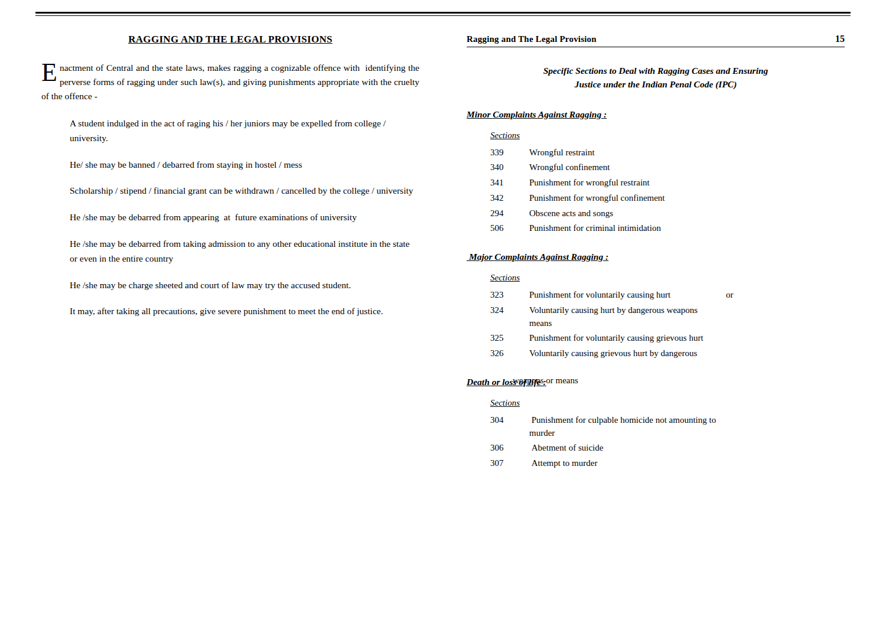RAGGING AND THE LEGAL PROVISIONS
Enactment of Central and the state laws, makes ragging a cognizable offence with identifying the perverse forms of ragging under such law(s), and giving punishments appropriate with the cruelty of the offence -
A student indulged in the act of raging his / her juniors may be expelled from college / university.
He/ she may be banned / debarred from staying in hostel / mess
Scholarship / stipend / financial grant can be withdrawn / cancelled by the college / university
He /she may be debarred from appearing at future examinations of university
He /she may be debarred from taking admission to any other educational institute in the state or even in the entire country
He /she may be charge sheeted and court of law may try the accused student.
It may, after taking all precautions, give severe punishment to meet the end of justice.
Ragging and The Legal Provision 15
Specific Sections to Deal with Ragging Cases and Ensuring
Justice under the Indian Penal Code (IPC)
Minor Complaints Against Ragging :
Sections
| 339 | Wrongful restraint |
| 340 | Wrongful confinement |
| 341 | Punishment for wrongful restraint |
| 342 | Punishment for wrongful confinement |
| 294 | Obscene acts and songs |
| 506 | Punishment for criminal intimidation |
Major Complaints Against Ragging :
Sections
| 323 | Punishment for voluntarily causing hurt or |
| 324 | Voluntarily causing hurt by dangerous weapons means |
| 325 | Punishment for voluntarily causing grievous hurt |
| 326 | Voluntarily causing grievous hurt by dangerous |
Death or loss of life : weapons or means
Sections
| 304 | Punishment for culpable homicide not amounting to murder |
| 306 | Abetment of suicide |
| 307 | Attempt to murder |